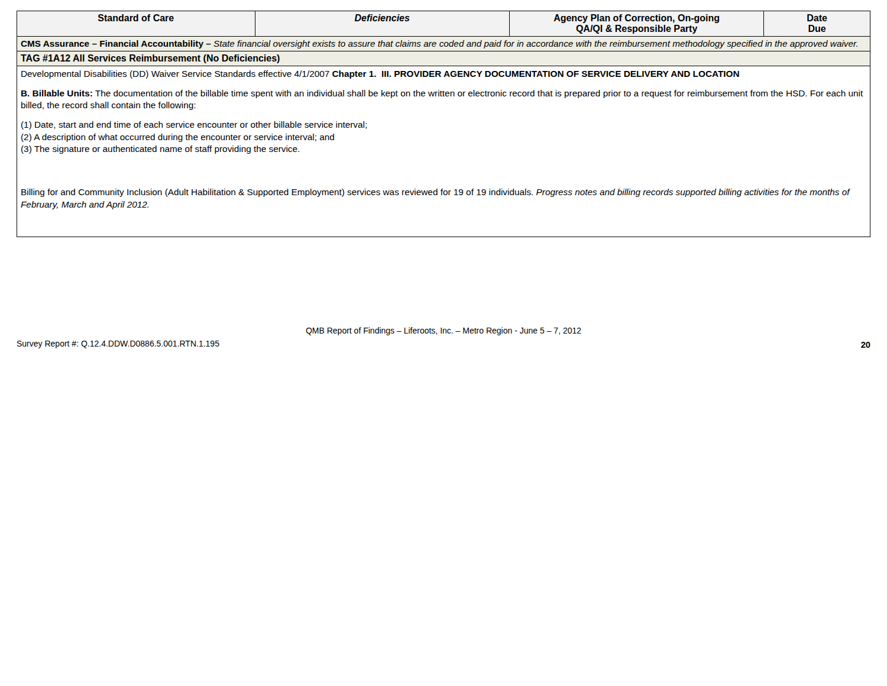| Standard of Care | Deficiencies | Agency Plan of Correction, On-going QA/QI & Responsible Party | Date Due |
| --- | --- | --- | --- |
| CMS Assurance – Financial Accountability – State financial oversight exists to assure that claims are coded and paid for in accordance with the reimbursement methodology specified in the approved waiver. |
| TAG #1A12 All Services Reimbursement (No Deficiencies) |
| Developmental Disabilities (DD) Waiver Service Standards effective 4/1/2007 Chapter 1. III. PROVIDER AGENCY DOCUMENTATION OF SERVICE DELIVERY AND LOCATION B. Billable Units: The documentation of the billable time spent with an individual shall be kept on the written or electronic record that is prepared prior to a request for reimbursement from the HSD. For each unit billed, the record shall contain the following: (1) Date, start and end time of each service encounter or other billable service interval; (2) A description of what occurred during the encounter or service interval; and (3) The signature or authenticated name of staff providing the service. Billing for and Community Inclusion (Adult Habilitation & Supported Employment) services was reviewed for 19 of 19 individuals. Progress notes and billing records supported billing activities for the months of February, March and April 2012. |
QMB Report of Findings – Liferoots, Inc. – Metro Region - June 5 – 7, 2012
Survey Report #: Q.12.4.DDW.D0886.5.001.RTN.1.195
20